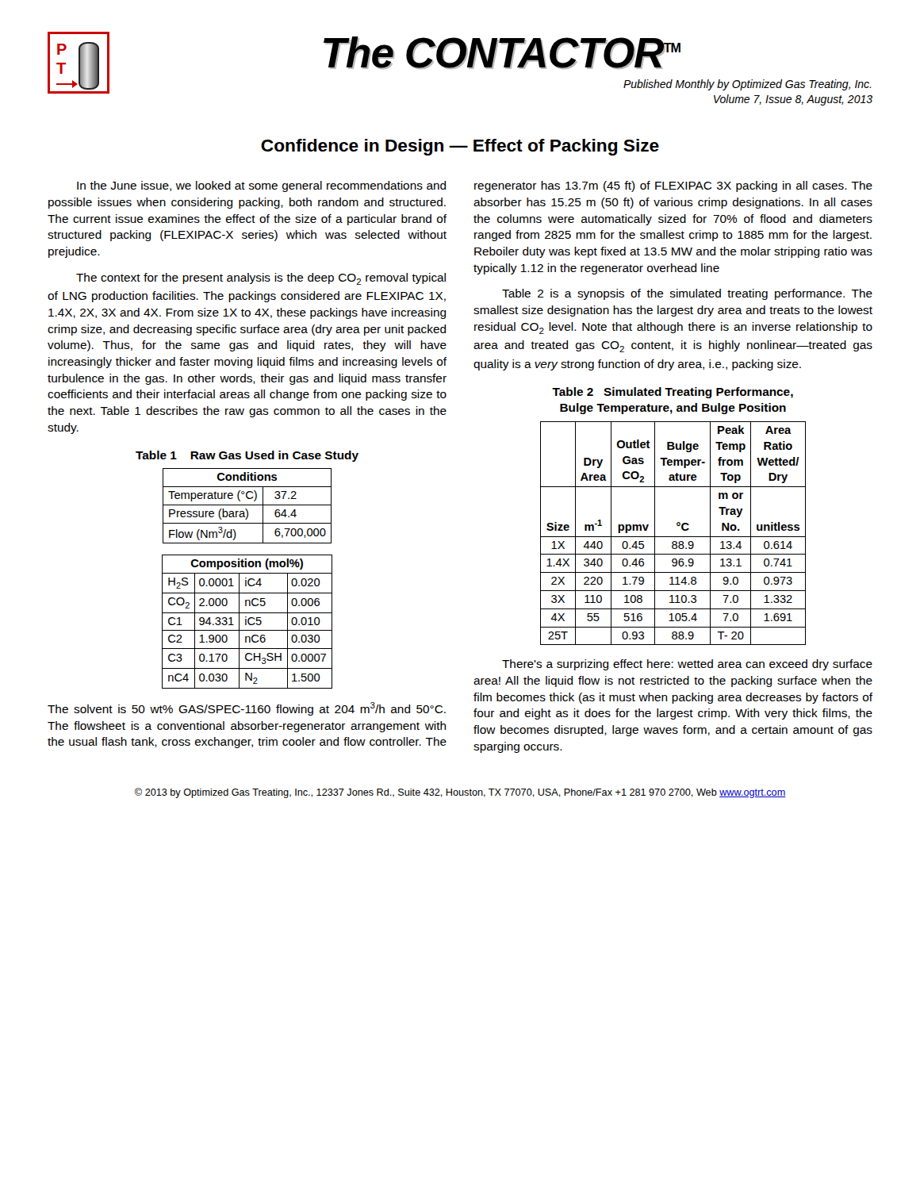P T
The CONTACTORTM
Published Monthly by Optimized Gas Treating, Inc.
Volume 7, Issue 8, August, 2013
Confidence in Design — Effect of Packing Size
In the June issue, we looked at some general recommendations and possible issues when considering packing, both random and structured. The current issue examines the effect of the size of a particular brand of structured packing (FLEXIPAC-X series) which was selected without prejudice.
The context for the present analysis is the deep CO2 removal typical of LNG production facilities. The packings considered are FLEXIPAC 1X, 1.4X, 2X, 3X and 4X. From size 1X to 4X, these packings have increasing crimp size, and decreasing specific surface area (dry area per unit packed volume). Thus, for the same gas and liquid rates, they will have increasingly thicker and faster moving liquid films and increasing levels of turbulence in the gas. In other words, their gas and liquid mass transfer coefficients and their interfacial areas all change from one packing size to the next. Table 1 describes the raw gas common to all the cases in the study.
Table 1 Raw Gas Used in Case Study
| Conditions |
| --- |
| Temperature (°C) | 37.2 |
| Pressure (bara) | 64.4 |
| Flow (Nm 3 /d) | 6,700,000 |
| Composition (mol%) |
| --- |
| H 2 S | 0.0001 | iC4 | 0.020 |
| CO 2 | 2.000 | nC5 | 0.006 |
| C1 | 94.331 | iC5 | 0.010 |
| C2 | 1.900 | nC6 | 0.030 |
| C3 | 0.170 | CH 3 SH | 0.0007 |
| nC4 | 0.030 | N 2 | 1.500 |
The solvent is 50 wt% GAS/SPEC-1160 flowing at 204 m3/h and 50°C. The flowsheet is a conventional absorber-regenerator arrangement with the usual flash tank, cross exchanger, trim cooler and flow controller. The regenerator has 13.7m (45 ft) of FLEXIPAC 3X packing in all cases. The absorber has 15.25 m (50 ft) of various crimp designations. In all cases the columns were automatically sized for 70% of flood and diameters ranged from 2825 mm for the smallest crimp to 1885 mm for the largest. Reboiler duty was kept fixed at 13.5 MW and the molar stripping ratio was typically 1.12 in the regenerator overhead line
Table 2 is a synopsis of the simulated treating performance. The smallest size designation has the largest dry area and treats to the lowest residual CO2 level. Note that although there is an inverse relationship to area and treated gas CO2 content, it is highly nonlinear—treated gas quality is a very strong function of dry area, i.e., packing size.
Table 2 Simulated Treating Performance,
Bulge Temperature, and Bulge Position
| | Dry Area | Outlet Gas CO 2 | Bulge Temper- ature | Peak Temp from Top | Area Ratio Wetted/ Dry |
| --- | --- | --- | --- | --- | --- |
| Size | m -1 | ppmv | °C | m or Tray No. | unitless |
| 1X | 440 | 0.45 | 88.9 | 13.4 | 0.614 |
| 1.4X | 340 | 0.46 | 96.9 | 13.1 | 0.741 |
| 2X | 220 | 1.79 | 114.8 | 9.0 | 0.973 |
| 3X | 110 | 108 | 110.3 | 7.0 | 1.332 |
| 4X | 55 | 516 | 105.4 | 7.0 | 1.691 |
| 25T | | 0.93 | 88.9 | T- 20 | |
There's a surprizing effect here: wetted area can exceed dry surface area! All the liquid flow is not restricted to the packing surface when the film becomes thick (as it must when packing area decreases by factors of four and eight as it does for the largest crimp. With very thick films, the flow becomes disrupted, large waves form, and a certain amount of gas sparging occurs.
© 2013 by Optimized Gas Treating, Inc., 12337 Jones Rd., Suite 432, Houston, TX 77070, USA, Phone/Fax +1 281 970 2700, Web www.ogtrt.com